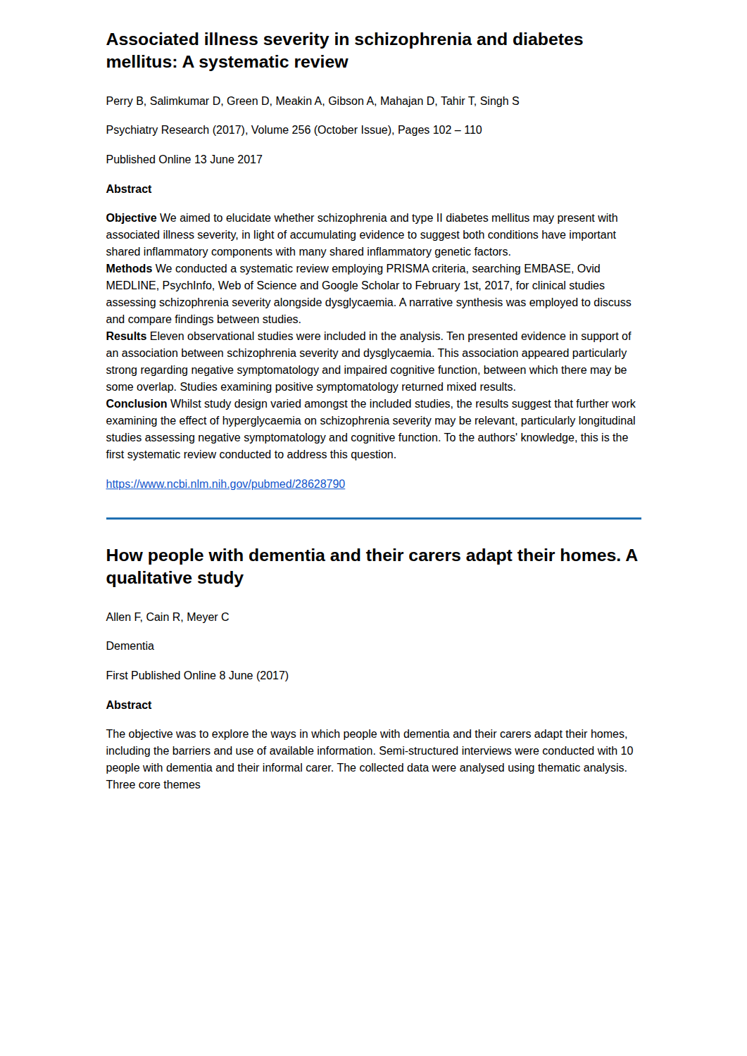Associated illness severity in schizophrenia and diabetes mellitus: A systematic review
Perry B, Salimkumar D, Green D, Meakin A, Gibson A, Mahajan D, Tahir T, Singh S
Psychiatry Research (2017), Volume 256 (October Issue), Pages 102 – 110
Published Online 13 June 2017
Abstract
Objective We aimed to elucidate whether schizophrenia and type II diabetes mellitus may present with associated illness severity, in light of accumulating evidence to suggest both conditions have important shared inflammatory components with many shared inflammatory genetic factors.
Methods We conducted a systematic review employing PRISMA criteria, searching EMBASE, Ovid MEDLINE, PsychInfo, Web of Science and Google Scholar to February 1st, 2017, for clinical studies assessing schizophrenia severity alongside dysglycaemia. A narrative synthesis was employed to discuss and compare findings between studies.
Results Eleven observational studies were included in the analysis. Ten presented evidence in support of an association between schizophrenia severity and dysglycaemia. This association appeared particularly strong regarding negative symptomatology and impaired cognitive function, between which there may be some overlap. Studies examining positive symptomatology returned mixed results.
Conclusion Whilst study design varied amongst the included studies, the results suggest that further work examining the effect of hyperglycaemia on schizophrenia severity may be relevant, particularly longitudinal studies assessing negative symptomatology and cognitive function. To the authors' knowledge, this is the first systematic review conducted to address this question.
https://www.ncbi.nlm.nih.gov/pubmed/28628790
How people with dementia and their carers adapt their homes. A qualitative study
Allen F, Cain R, Meyer C
Dementia
First Published Online 8 June (2017)
Abstract
The objective was to explore the ways in which people with dementia and their carers adapt their homes, including the barriers and use of available information. Semi-structured interviews were conducted with 10 people with dementia and their informal carer. The collected data were analysed using thematic analysis. Three core themes